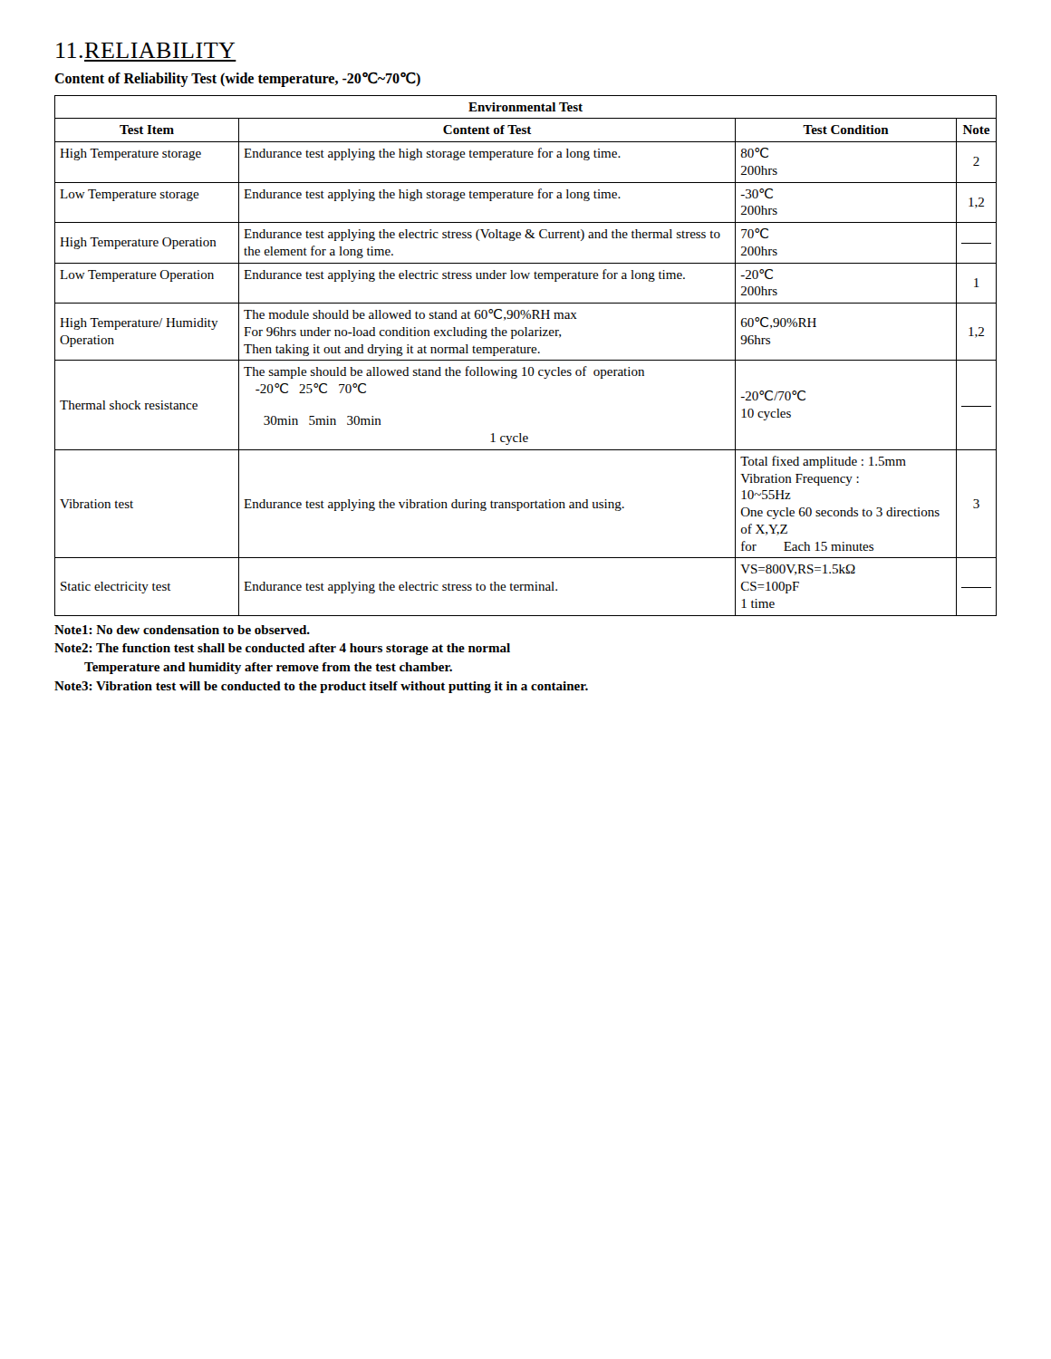11. RELIABILITY
Content of Reliability Test (wide temperature, -20℃~70℃)
| Environmental Test |
| --- |
| Test Item | Content of Test | Test Condition | Note |
| High Temperature storage | Endurance test applying the high storage temperature for a long time. | 80℃ 200hrs | 2 |
| Low Temperature storage | Endurance test applying the high storage temperature for a long time. | -30℃ 200hrs | 1,2 |
| High Temperature Operation | Endurance test applying the electric stress (Voltage & Current) and the thermal stress to the element for a long time. | 70℃ 200hrs | |
| Low Temperature Operation | Endurance test applying the electric stress under low temperature for a long time. | -20℃ 200hrs | 1 |
| High Temperature/ Humidity Operation | The module should be allowed to stand at 60℃,90%RH max For 96hrs under no-load condition excluding the polarizer, Then taking it out and drying it at normal temperature. | 60℃,90%RH 96hrs | 1,2 |
| Thermal shock resistance | The sample should be allowed stand the following 10 cycles of operation -20℃ 25℃ 70℃ 30min 5min 30min 1 cycle | -20℃/70℃ 10 cycles | |
| Vibration test | Endurance test applying the vibration during transportation and using. | Total fixed amplitude : 1.5mm Vibration Frequency : 10~55Hz One cycle 60 seconds to 3 directions of X,Y,Z for Each 15 minutes | 3 |
| Static electricity test | Endurance test applying the electric stress to the terminal. | VS=800V,RS=1.5kΩ CS=100pF 1 time | |
Note1: No dew condensation to be observed.
Note2: The function test shall be conducted after 4 hours storage at the normal
Temperature and humidity after remove from the test chamber.
Note3: Vibration test will be conducted to the product itself without putting it in a container.